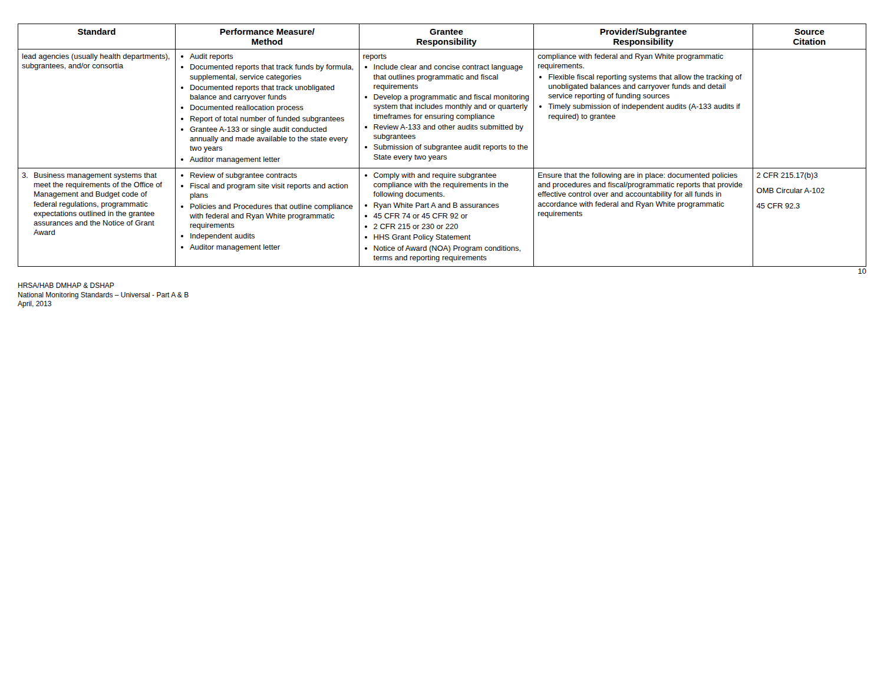| Standard | Performance Measure/ Method | Grantee Responsibility | Provider/Subgrantee Responsibility | Source Citation |
| --- | --- | --- | --- | --- |
| lead agencies (usually health departments), subgrantees, and/or consortia | Audit reports Documented reports that track funds by formula, supplemental, service categories Documented reports that track unobligated balance and carryover funds Documented reallocation process Report of total number of funded subgrantees Grantee A-133 or single audit conducted annually and made available to the state every two years Auditor management letter | reports Include clear and concise contract language that outlines programmatic and fiscal requirements Develop a programmatic and fiscal monitoring system that includes monthly and or quarterly timeframes for ensuring compliance Review A-133 and other audits submitted by subgrantees Submission of subgrantee audit reports to the State every two years | compliance with federal and Ryan White programmatic requirements. Flexible fiscal reporting systems that allow the tracking of unobligated balances and carryover funds and detail service reporting of funding sources Timely submission of independent audits (A-133 audits if required) to grantee | |
| 3. Business management systems that meet the requirements of the Office of Management and Budget code of federal regulations, programmatic expectations outlined in the grantee assurances and the Notice of Grant Award | Review of subgrantee contracts Fiscal and program site visit reports and action plans Policies and Procedures that outline compliance with federal and Ryan White programmatic requirements Independent audits Auditor management letter | Comply with and require subgrantee compliance with the requirements in the following documents. Ryan White Part A and B assurances 45 CFR 74 or 45 CFR 92 or 2 CFR 215 or 230 or 220 HHS Grant Policy Statement Notice of Award (NOA) Program conditions, terms and reporting requirements | Ensure that the following are in place: documented policies and procedures and fiscal/programmatic reports that provide effective control over and accountability for all funds in accordance with federal and Ryan White programmatic requirements | 2 CFR 215.17(b)3 OMB Circular A-102 45 CFR 92.3 |
10
HRSA/HAB DMHAP & DSHAP
National Monitoring Standards – Universal - Part A & B
April, 2013